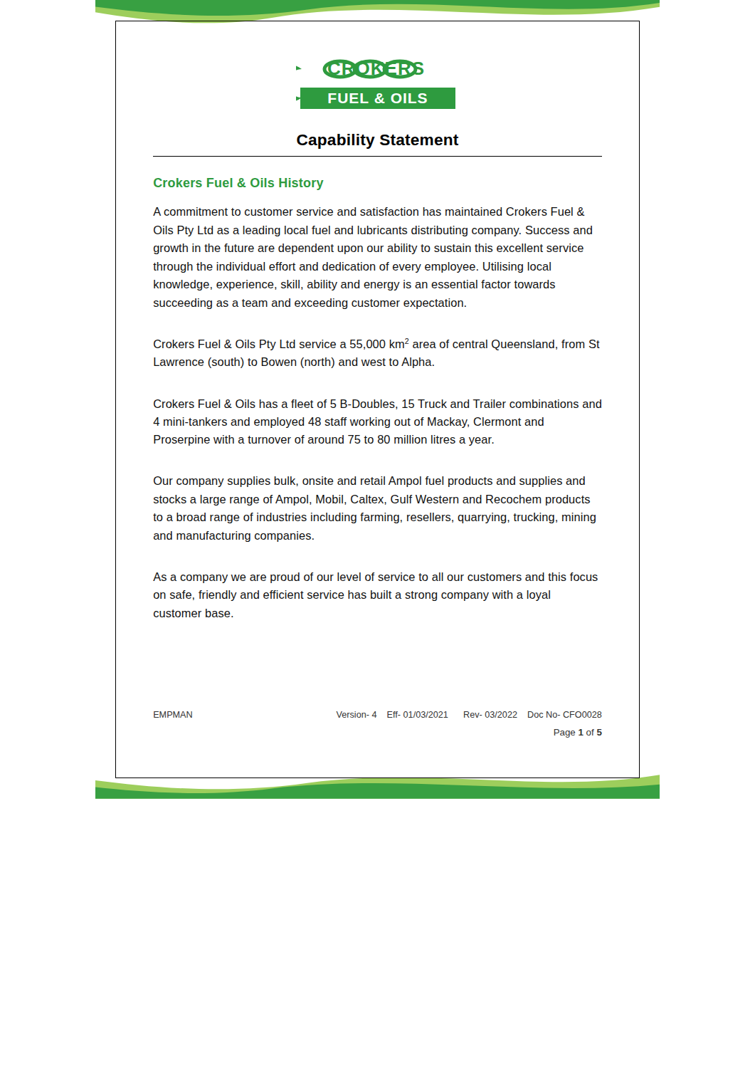CROKERS FUEL & OILS
Capability Statement
Crokers Fuel & Oils History
A commitment to customer service and satisfaction has maintained Crokers Fuel & Oils Pty Ltd as a leading local fuel and lubricants distributing company. Success and growth in the future are dependent upon our ability to sustain this excellent service through the individual effort and dedication of every employee. Utilising local knowledge, experience, skill, ability and energy is an essential factor towards succeeding as a team and exceeding customer expectation.
Crokers Fuel & Oils Pty Ltd service a 55,000 km2 area of central Queensland, from St Lawrence (south) to Bowen (north) and west to Alpha.
Crokers Fuel & Oils has a fleet of 5 B-Doubles, 15 Truck and Trailer combinations and 4 mini-tankers and employed 48 staff working out of Mackay, Clermont and Proserpine with a turnover of around 75 to 80 million litres a year.
Our company supplies bulk, onsite and retail Ampol fuel products and supplies and stocks a large range of Ampol, Mobil, Caltex, Gulf Western and Recochem products to a broad range of industries including farming, resellers, quarrying, trucking, mining and manufacturing companies.
As a company we are proud of our level of service to all our customers and this focus on safe, friendly and efficient service has built a strong company with a loyal customer base.
EMPMAN Version- 4 Eff- 01/03/2021 Rev- 03/2022 Doc No- CFO0028
Page 1 of 5